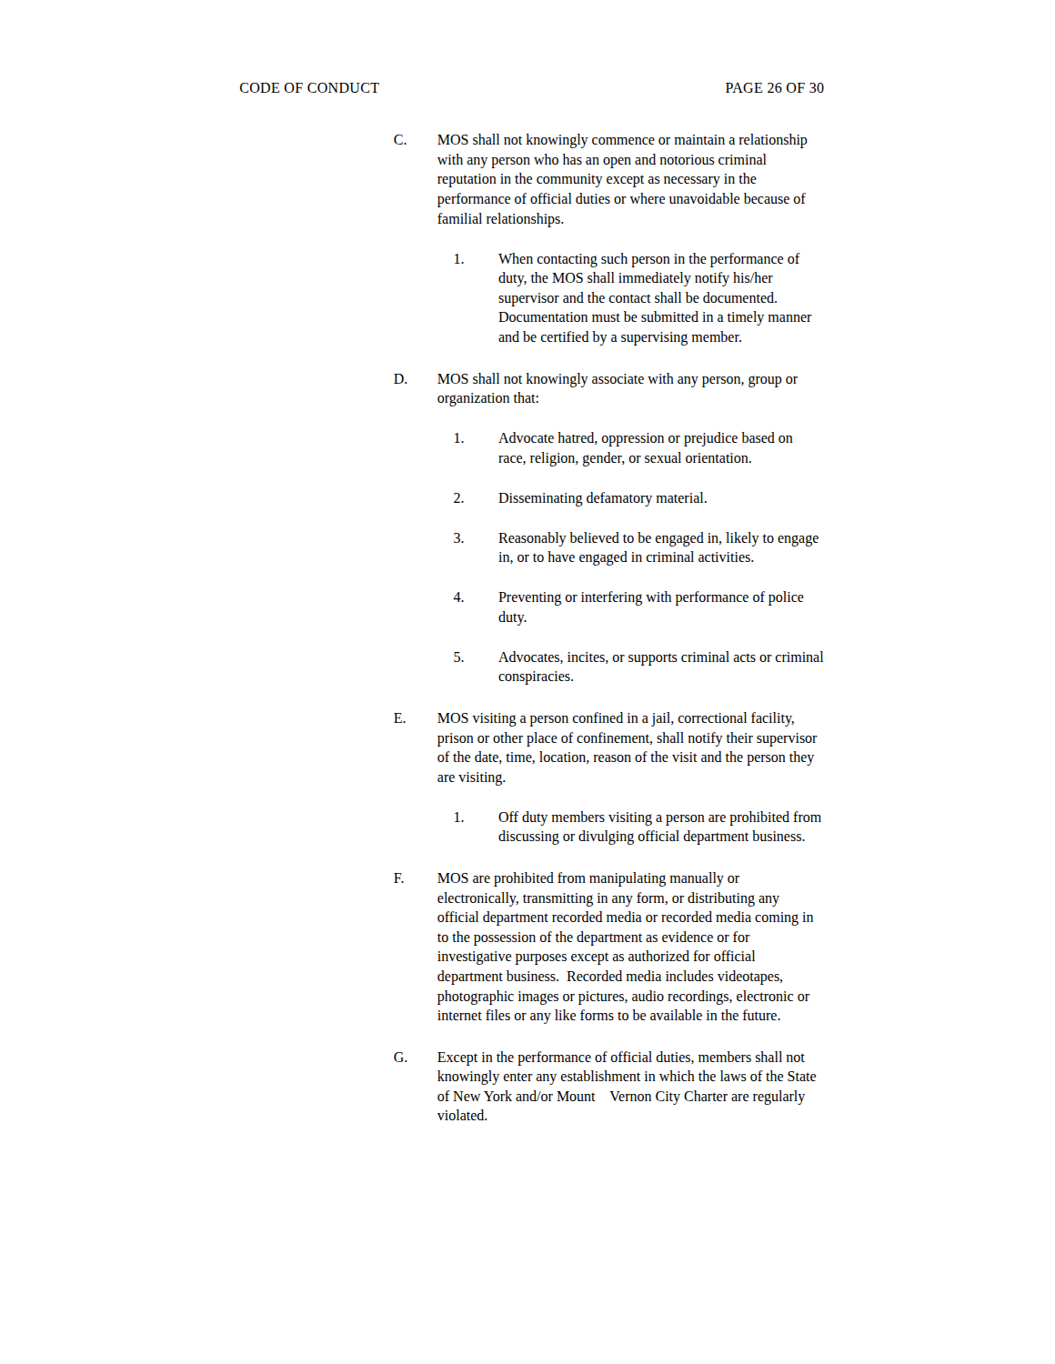CODE OF CONDUCT PAGE 26 OF 30
C.
MOS shall not knowingly commence or maintain a relationship with any person who has an open and notorious criminal reputation in the community except as necessary in the performance of official duties or where unavoidable because of familial relationships.
1.
When contacting such person in the performance of duty, the MOS shall immediately notify his/her supervisor and the contact shall be documented. Documentation must be submitted in a timely manner and be certified by a supervising member.
D.
MOS shall not knowingly associate with any person, group or organization that:
1.
Advocate hatred, oppression or prejudice based on race, religion, gender, or sexual orientation.
2.
Disseminating defamatory material.
3.
Reasonably believed to be engaged in, likely to engage in, or to have engaged in criminal activities.
4.
Preventing or interfering with performance of police duty.
5.
Advocates, incites, or supports criminal acts or criminal conspiracies.
E.
MOS visiting a person confined in a jail, correctional facility, prison or other place of confinement, shall notify their supervisor of the date, time, location, reason of the visit and the person they are visiting.
1.
Off duty members visiting a person are prohibited from discussing or divulging official department business.
F.
MOS are prohibited from manipulating manually or electronically, transmitting in any form, or distributing any official department recorded media or recorded media coming in to the possession of the department as evidence or for investigative purposes except as authorized for official department business. Recorded media includes videotapes, photographic images or pictures, audio recordings, electronic or internet files or any like forms to be available in the future.
G.
Except in the performance of official duties, members shall not knowingly enter any establishment in which the laws of the State of New York and/or Mount Vernon City Charter are regularly violated.